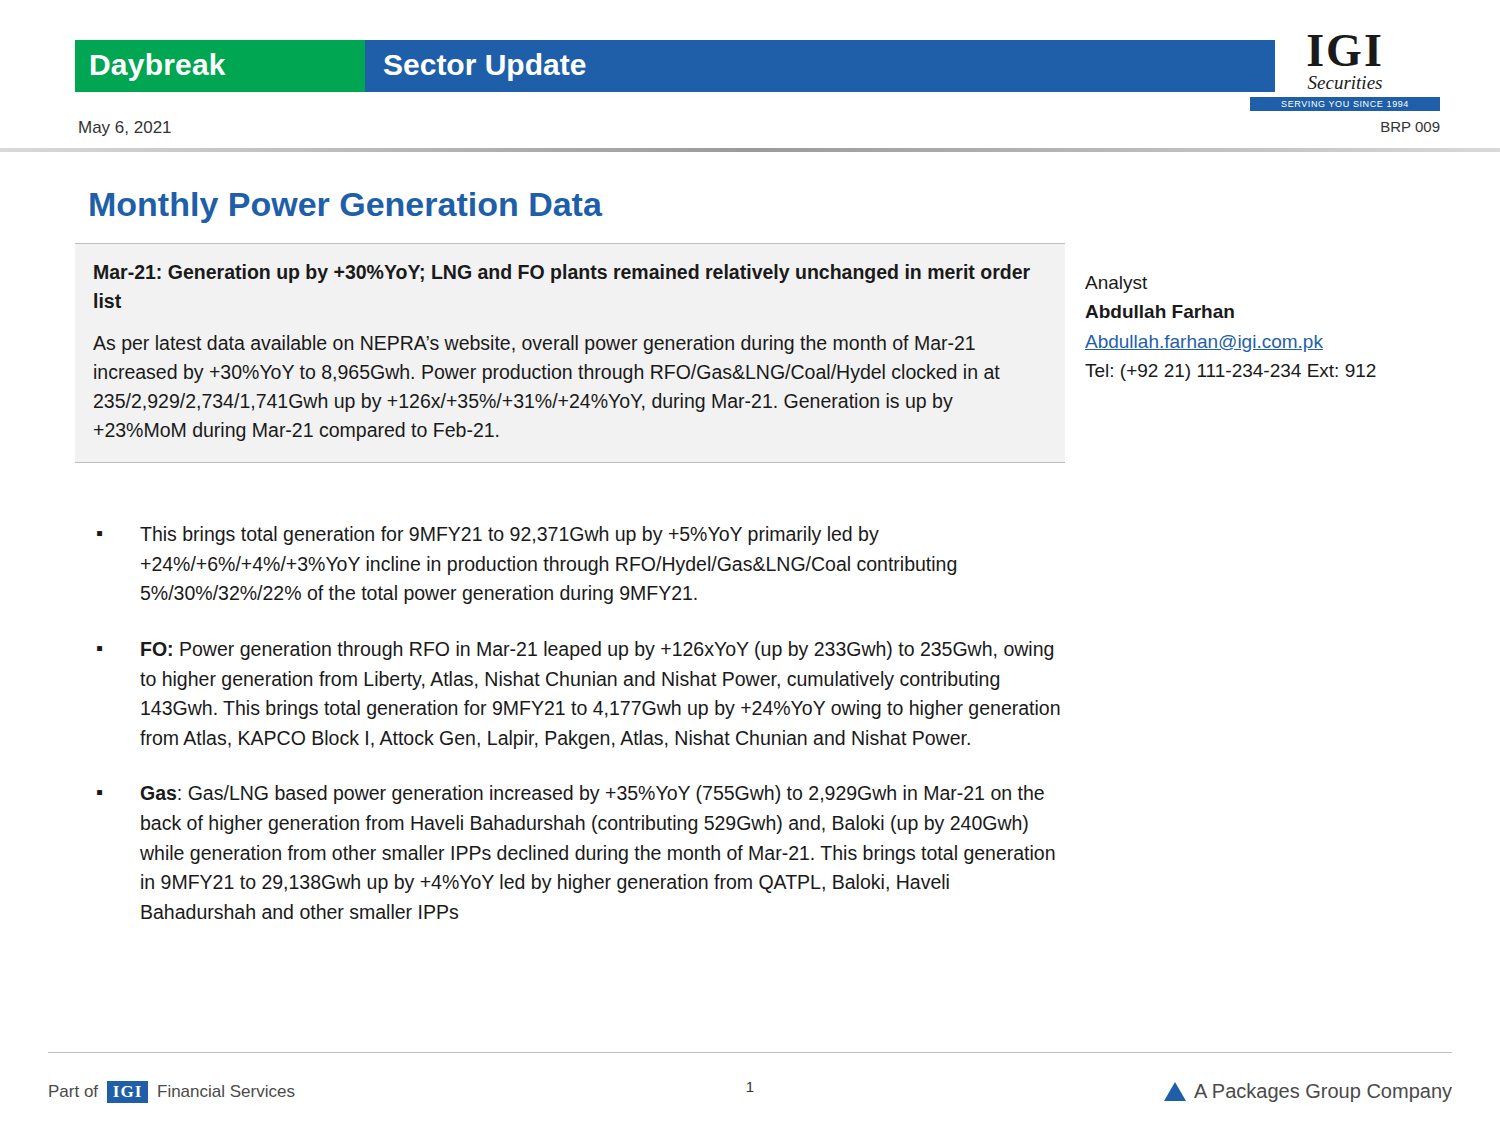Daybreak
Sector Update
IGI
Securities
SERVING YOU SINCE 1994
May 6, 2021
BRP 009
Monthly Power Generation Data
Mar-21: Generation up by +30%YoY; LNG and FO plants remained relatively unchanged in merit order list
As per latest data available on NEPRA’s website, overall power generation during the month of Mar-21 increased by +30%YoY to 8,965Gwh. Power production through RFO/Gas&LNG/Coal/Hydel clocked in at 235/2,929/2,734/1,741Gwh up by +126x/+35%/+31%/+24%YoY, during Mar-21. Generation is up by +23%MoM during Mar-21 compared to Feb-21.
Analyst
Abdullah Farhan
Abdullah.farhan@igi.com.pk
Tel: (+92 21) 111-234-234 Ext: 912
This brings total generation for 9MFY21 to 92,371Gwh up by +5%YoY primarily led by +24%/+6%/+4%/+3%YoY incline in production through RFO/Hydel/Gas&LNG/Coal contributing 5%/30%/32%/22% of the total power generation during 9MFY21.
FO: Power generation through RFO in Mar-21 leaped up by +126xYoY (up by 233Gwh) to 235Gwh, owing to higher generation from Liberty, Atlas, Nishat Chunian and Nishat Power, cumulatively contributing 143Gwh. This brings total generation for 9MFY21 to 4,177Gwh up by +24%YoY owing to higher generation from Atlas, KAPCO Block I, Attock Gen, Lalpir, Pakgen, Atlas, Nishat Chunian and Nishat Power.
Gas: Gas/LNG based power generation increased by +35%YoY (755Gwh) to 2,929Gwh in Mar-21 on the back of higher generation from Haveli Bahadurshah (contributing 529Gwh) and, Baloki (up by 240Gwh) while generation from other smaller IPPs declined during the month of Mar-21. This brings total generation in 9MFY21 to 29,138Gwh up by +4%YoY led by higher generation from QATPL, Baloki, Haveli Bahadurshah and other smaller IPPs
Part of IGI Financial Services
1
A Packages Group Company